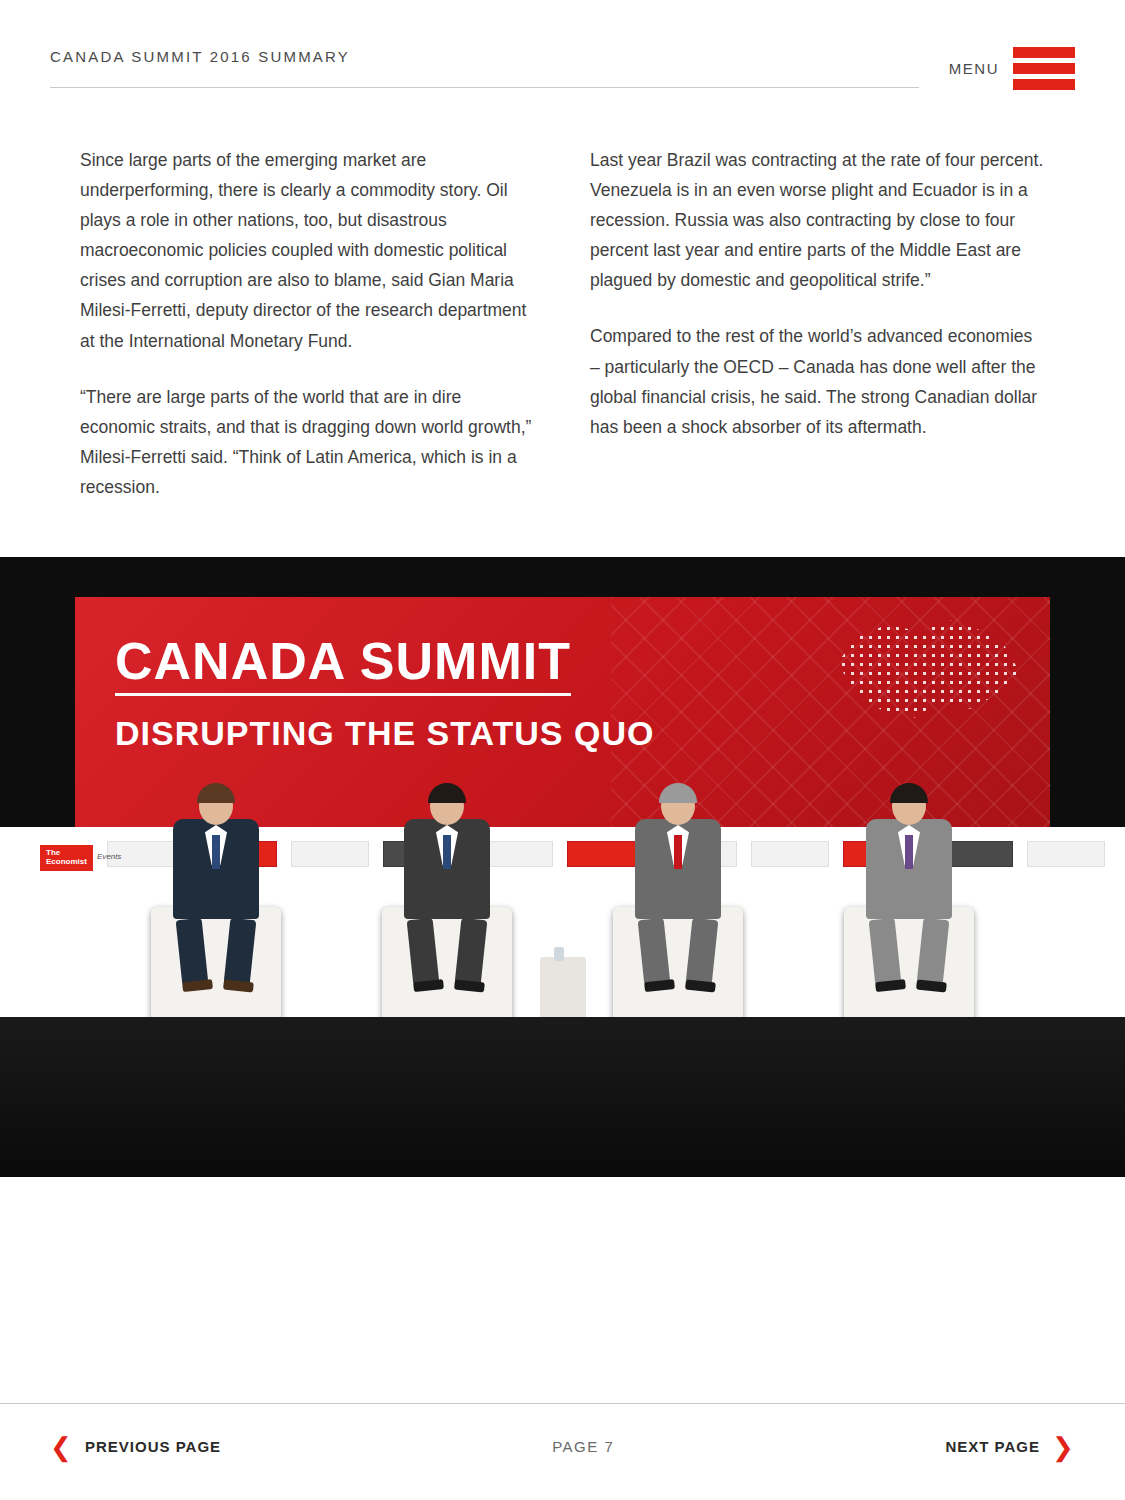Canada Summit 2016 Summary
Menu
Since large parts of the emerging market are underperforming, there is clearly a commodity story. Oil plays a role in other nations, too, but disastrous macroeconomic policies coupled with domestic political crises and corruption are also to blame, said Gian Maria Milesi-Ferretti, deputy director of the research department at the International Monetary Fund.
“There are large parts of the world that are in dire economic straits, and that is dragging down world growth,” Milesi-Ferretti said. “Think of Latin America, which is in a recession.
Last year Brazil was contracting at the rate of four percent. Venezuela is in an even worse plight and Ecuador is in a recession. Russia was also contracting by close to four percent last year and entire parts of the Middle East are plagued by domestic and geopolitical strife.”
Compared to the rest of the world’s advanced economies – particularly the OECD – Canada has done well after the global financial crisis, he said. The strong Canadian dollar has been a shock absorber of its aftermath.
CANADA SUMMIT
DISRUPTING THE STATUS QUO
The
Economist
Events
❮ Previous Page Page 7 Next Page ❯